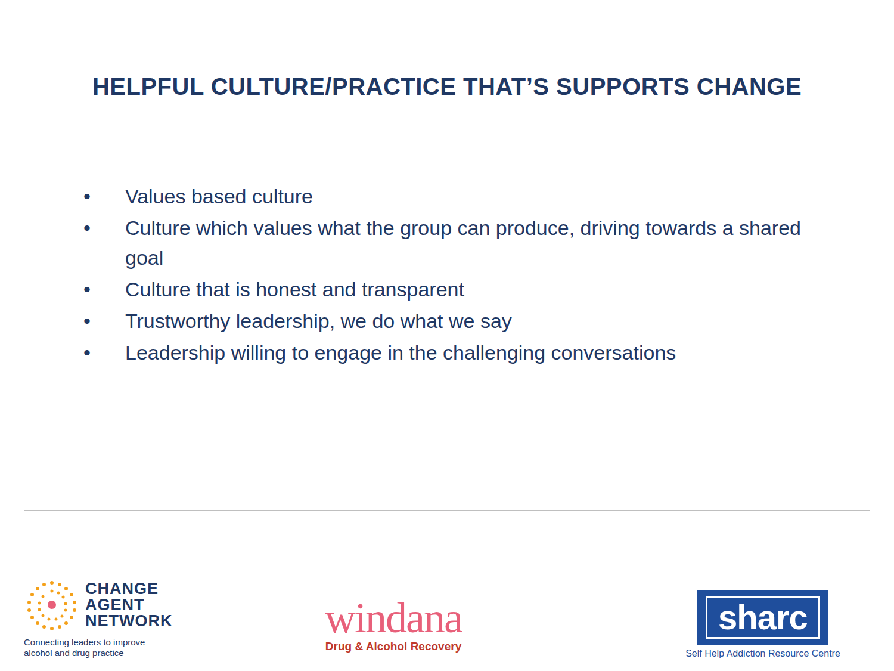HELPFUL CULTURE/PRACTICE THAT’S SUPPORTS CHANGE
Values based culture
Culture which values what the group can produce, driving towards a shared goal
Culture that is honest and transparent
Trustworthy leadership, we do what we say
Leadership willing to engage in the challenging conversations
CHANGE
AGENT
NETWORK
Connecting leaders to improve
alcohol and drug practice
windana
Drug & Alcohol Recovery
sharc
Self Help Addiction Resource Centre